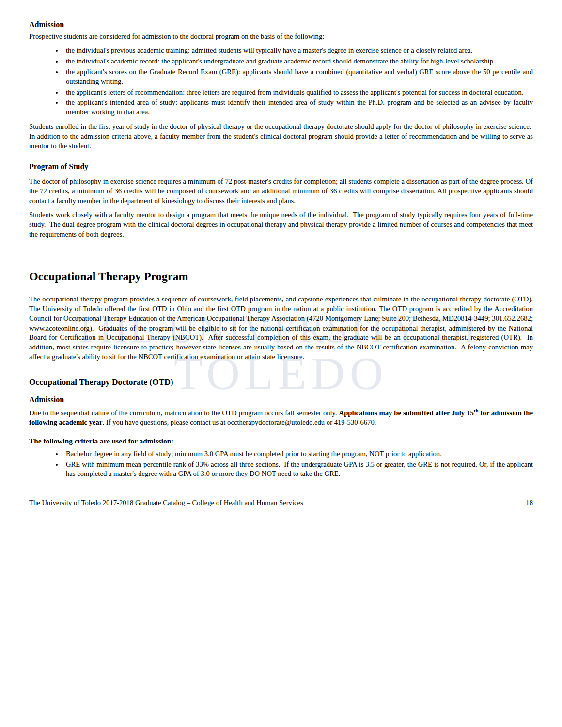THE UNIVERSITY OF
TOLEDO
Admission
Prospective students are considered for admission to the doctoral program on the basis of the following:
the individual's previous academic training: admitted students will typically have a master's degree in exercise science or a closely related area.
the individual's academic record: the applicant's undergraduate and graduate academic record should demonstrate the ability for high-level scholarship.
the applicant's scores on the Graduate Record Exam (GRE): applicants should have a combined (quantitative and verbal) GRE score above the 50 percentile and outstanding writing.
the applicant's letters of recommendation: three letters are required from individuals qualified to assess the applicant's potential for success in doctoral education.
the applicant's intended area of study: applicants must identify their intended area of study within the Ph.D. program and be selected as an advisee by faculty member working in that area.
Students enrolled in the first year of study in the doctor of physical therapy or the occupational therapy doctorate should apply for the doctor of philosophy in exercise science. In addition to the admission criteria above, a faculty member from the student's clinical doctoral program should provide a letter of recommendation and be willing to serve as mentor to the student.
Program of Study
The doctor of philosophy in exercise science requires a minimum of 72 post-master's credits for completion; all students complete a dissertation as part of the degree process. Of the 72 credits, a minimum of 36 credits will be composed of coursework and an additional minimum of 36 credits will comprise dissertation. All prospective applicants should contact a faculty member in the department of kinesiology to discuss their interests and plans.
Students work closely with a faculty mentor to design a program that meets the unique needs of the individual. The program of study typically requires four years of full-time study. The dual degree program with the clinical doctoral degrees in occupational therapy and physical therapy provide a limited number of courses and competencies that meet the requirements of both degrees.
Occupational Therapy Program
The occupational therapy program provides a sequence of coursework, field placements, and capstone experiences that culminate in the occupational therapy doctorate (OTD). The University of Toledo offered the first OTD in Ohio and the first OTD program in the nation at a public institution. The OTD program is accredited by the Accreditation Council for Occupational Therapy Education of the American Occupational Therapy Association (4720 Montgomery Lane; Suite 200; Bethesda, MD20814-3449; 301.652.2682; www.acoteonline.org). Graduates of the program will be eligible to sit for the national certification examination for the occupational therapist, administered by the National Board for Certification in Occupational Therapy (NBCOT). After successful completion of this exam, the graduate will be an occupational therapist, registered (OTR). In addition, most states require licensure to practice; however state licenses are usually based on the results of the NBCOT certification examination. A felony conviction may affect a graduate's ability to sit for the NBCOT certification examination or attain state licensure.
Occupational Therapy Doctorate (OTD)
Admission
Due to the sequential nature of the curriculum, matriculation to the OTD program occurs fall semester only. Applications may be submitted after July 15th for admission the following academic year. If you have questions, please contact us at occtherapydoctorate@utoledo.edu or 419-530-6670.
The following criteria are used for admission:
Bachelor degree in any field of study; minimum 3.0 GPA must be completed prior to starting the program, NOT prior to application.
GRE with minimum mean percentile rank of 33% across all three sections. If the undergraduate GPA is 3.5 or greater, the GRE is not required. Or, if the applicant has completed a master's degree with a GPA of 3.0 or more they DO NOT need to take the GRE.
The University of Toledo 2017-2018 Graduate Catalog – College of Health and Human Services 18